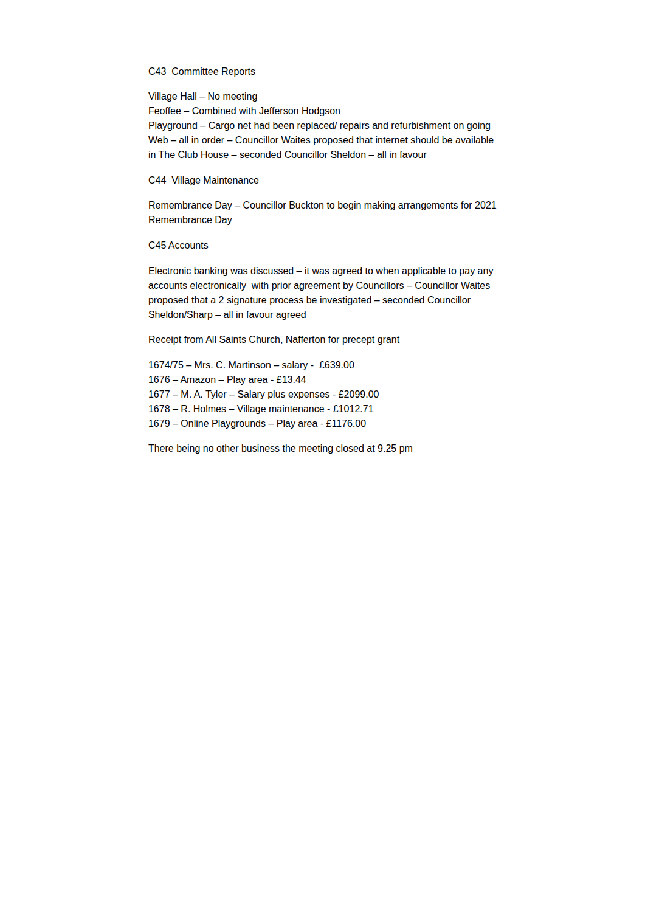C43 Committee Reports
Village Hall – No meeting
Feoffee – Combined with Jefferson Hodgson
Playground – Cargo net had been replaced/ repairs and refurbishment on going
Web – all in order – Councillor Waites proposed that internet should be available in The Club House – seconded Councillor Sheldon – all in favour
C44 Village Maintenance
Remembrance Day – Councillor Buckton to begin making arrangements for 2021 Remembrance Day
C45 Accounts
Electronic banking was discussed – it was agreed to when applicable to pay any accounts electronically with prior agreement by Councillors – Councillor Waites proposed that a 2 signature process be investigated – seconded Councillor Sheldon/Sharp – all in favour agreed
Receipt from All Saints Church, Nafferton for precept grant
1674/75 – Mrs. C. Martinson – salary - £639.00
1676 – Amazon – Play area - £13.44
1677 – M. A. Tyler – Salary plus expenses - £2099.00
1678 – R. Holmes – Village maintenance - £1012.71
1679 – Online Playgrounds – Play area - £1176.00
There being no other business the meeting closed at 9.25 pm